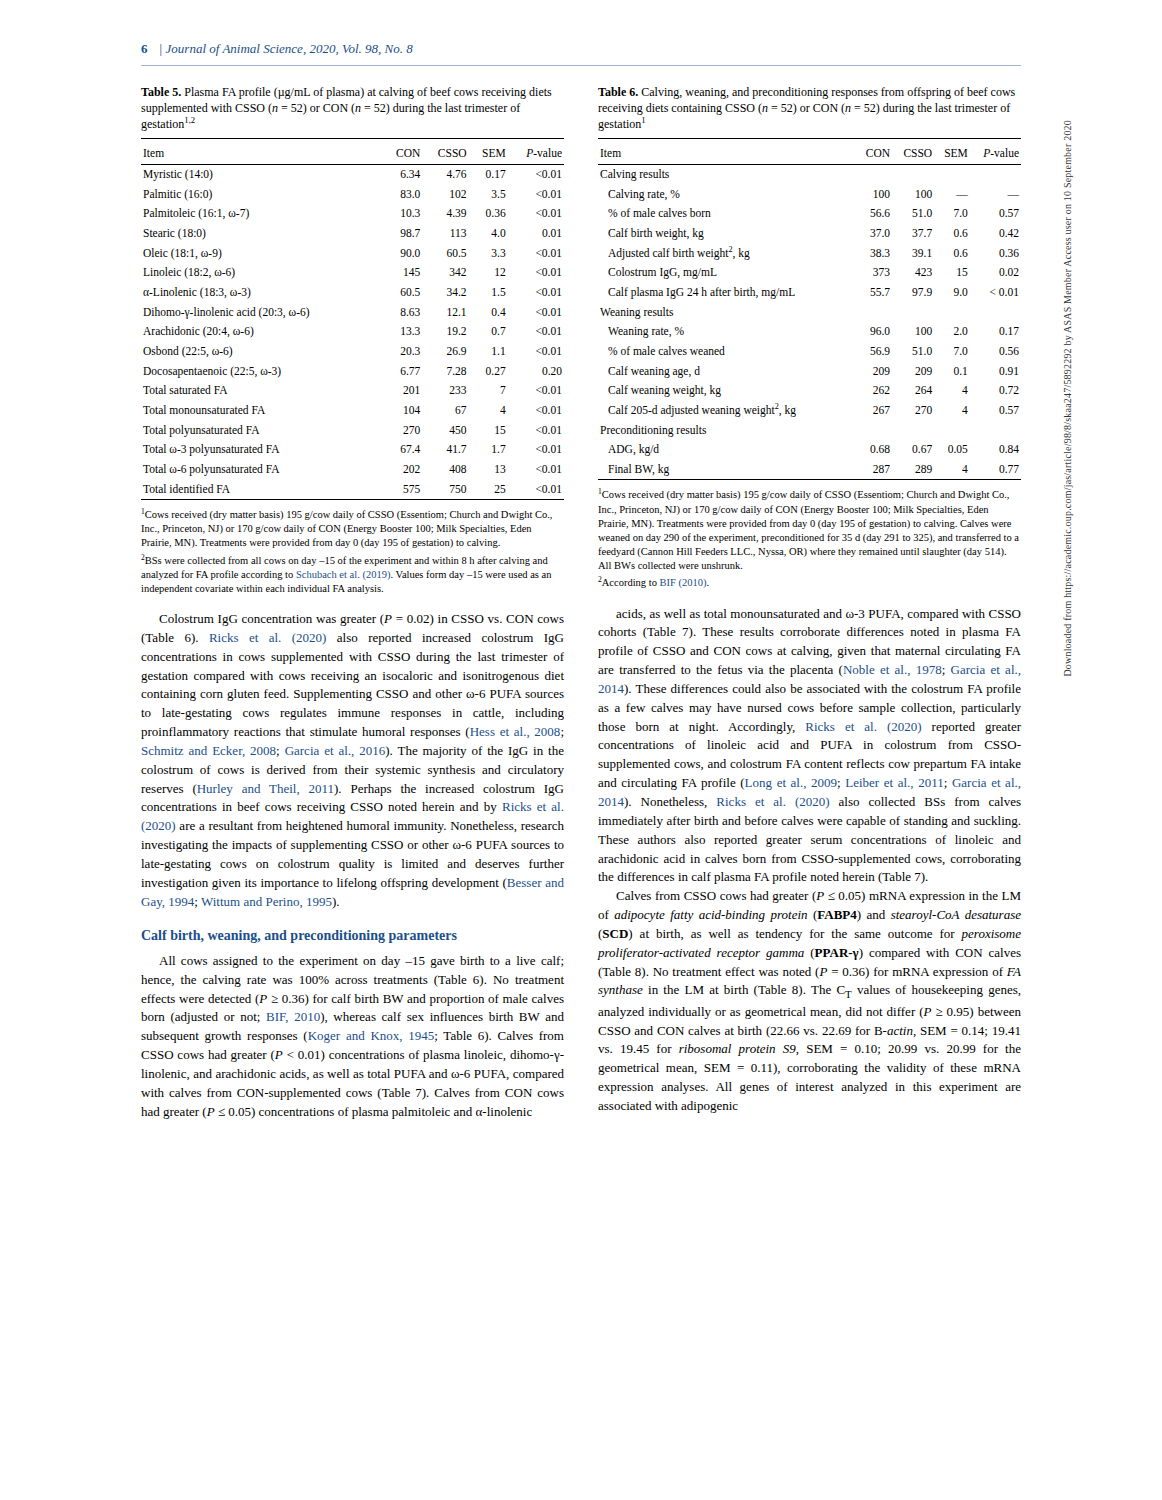6 | Journal of Animal Science, 2020, Vol. 98, No. 8
Downloaded from https://academic.oup.com/jas/article/98/8/skaa247/5892292 by ASAS Member Access user on 10 September 2020
Table 5. Plasma FA profile (µg/mL of plasma) at calving of beef cows receiving diets supplemented with CSSO (n = 52) or CON (n = 52) during the last trimester of gestation1,2
| Item | CON | CSSO | SEM | P -value |
| --- | --- | --- | --- | --- |
| Myristic (14:0) | 6.34 | 4.76 | 0.17 | <0.01 |
| Palmitic (16:0) | 83.0 | 102 | 3.5 | <0.01 |
| Palmitoleic (16:1, ω-7) | 10.3 | 4.39 | 0.36 | <0.01 |
| Stearic (18:0) | 98.7 | 113 | 4.0 | 0.01 |
| Oleic (18:1, ω-9) | 90.0 | 60.5 | 3.3 | <0.01 |
| Linoleic (18:2, ω-6) | 145 | 342 | 12 | <0.01 |
| α-Linolenic (18:3, ω-3) | 60.5 | 34.2 | 1.5 | <0.01 |
| Dihomo-γ-linolenic acid (20:3, ω-6) | 8.63 | 12.1 | 0.4 | <0.01 |
| Arachidonic (20:4, ω-6) | 13.3 | 19.2 | 0.7 | <0.01 |
| Osbond (22:5, ω-6) | 20.3 | 26.9 | 1.1 | <0.01 |
| Docosapentaenoic (22:5, ω-3) | 6.77 | 7.28 | 0.27 | 0.20 |
| Total saturated FA | 201 | 233 | 7 | <0.01 |
| Total monounsaturated FA | 104 | 67 | 4 | <0.01 |
| Total polyunsaturated FA | 270 | 450 | 15 | <0.01 |
| Total ω-3 polyunsaturated FA | 67.4 | 41.7 | 1.7 | <0.01 |
| Total ω-6 polyunsaturated FA | 202 | 408 | 13 | <0.01 |
| Total identified FA | 575 | 750 | 25 | <0.01 |
1Cows received (dry matter basis) 195 g/cow daily of CSSO (Essentiom; Church and Dwight Co., Inc., Princeton, NJ) or 170 g/cow daily of CON (Energy Booster 100; Milk Specialties, Eden Prairie, MN). Treatments were provided from day 0 (day 195 of gestation) to calving.
2BSs were collected from all cows on day –15 of the experiment and within 8 h after calving and analyzed for FA profile according to Schubach et al. (2019). Values form day –15 were used as an independent covariate within each individual FA analysis.
Colostrum IgG concentration was greater (P = 0.02) in CSSO vs. CON cows (Table 6). Ricks et al. (2020) also reported increased colostrum IgG concentrations in cows supplemented with CSSO during the last trimester of gestation compared with cows receiving an isocaloric and isonitrogenous diet containing corn gluten feed. Supplementing CSSO and other ω-6 PUFA sources to late-gestating cows regulates immune responses in cattle, including proinflammatory reactions that stimulate humoral responses (Hess et al., 2008; Schmitz and Ecker, 2008; Garcia et al., 2016). The majority of the IgG in the colostrum of cows is derived from their systemic synthesis and circulatory reserves (Hurley and Theil, 2011). Perhaps the increased colostrum IgG concentrations in beef cows receiving CSSO noted herein and by Ricks et al. (2020) are a resultant from heightened humoral immunity. Nonetheless, research investigating the impacts of supplementing CSSO or other ω-6 PUFA sources to late-gestating cows on colostrum quality is limited and deserves further investigation given its importance to lifelong offspring development (Besser and Gay, 1994; Wittum and Perino, 1995).
Calf birth, weaning, and preconditioning parameters
All cows assigned to the experiment on day –15 gave birth to a live calf; hence, the calving rate was 100% across treatments (Table 6). No treatment effects were detected (P ≥ 0.36) for calf birth BW and proportion of male calves born (adjusted or not; BIF, 2010), whereas calf sex influences birth BW and subsequent growth responses (Koger and Knox, 1945; Table 6). Calves from CSSO cows had greater (P < 0.01) concentrations of plasma linoleic, dihomo-γ-linolenic, and arachidonic acids, as well as total PUFA and ω-6 PUFA, compared with calves from CON-supplemented cows (Table 7). Calves from CON cows had greater (P ≤ 0.05) concentrations of plasma palmitoleic and α-linolenic
Table 6. Calving, weaning, and preconditioning responses from offspring of beef cows receiving diets containing CSSO (n = 52) or CON (n = 52) during the last trimester of gestation1
| Item | CON | CSSO | SEM | P -value |
| --- | --- | --- | --- | --- |
| Calving results | | | | |
| Calving rate, % | 100 | 100 | — | — |
| % of male calves born | 56.6 | 51.0 | 7.0 | 0.57 |
| Calf birth weight, kg | 37.0 | 37.7 | 0.6 | 0.42 |
| Adjusted calf birth weight 2 , kg | 38.3 | 39.1 | 0.6 | 0.36 |
| Colostrum IgG, mg/mL | 373 | 423 | 15 | 0.02 |
| Calf plasma IgG 24 h after birth, mg/mL | 55.7 | 97.9 | 9.0 | < 0.01 |
| Weaning results | | | | |
| Weaning rate, % | 96.0 | 100 | 2.0 | 0.17 |
| % of male calves weaned | 56.9 | 51.0 | 7.0 | 0.56 |
| Calf weaning age, d | 209 | 209 | 0.1 | 0.91 |
| Calf weaning weight, kg | 262 | 264 | 4 | 0.72 |
| Calf 205-d adjusted weaning weight 2 , kg | 267 | 270 | 4 | 0.57 |
| Preconditioning results | | | | |
| ADG, kg/d | 0.68 | 0.67 | 0.05 | 0.84 |
| Final BW, kg | 287 | 289 | 4 | 0.77 |
1Cows received (dry matter basis) 195 g/cow daily of CSSO (Essentiom; Church and Dwight Co., Inc., Princeton, NJ) or 170 g/cow daily of CON (Energy Booster 100; Milk Specialties, Eden Prairie, MN). Treatments were provided from day 0 (day 195 of gestation) to calving. Calves were weaned on day 290 of the experiment, preconditioned for 35 d (day 291 to 325), and transferred to a feedyard (Cannon Hill Feeders LLC., Nyssa, OR) where they remained until slaughter (day 514). All BWs collected were unshrunk.
2According to BIF (2010).
acids, as well as total monounsaturated and ω-3 PUFA, compared with CSSO cohorts (Table 7). These results corroborate differences noted in plasma FA profile of CSSO and CON cows at calving, given that maternal circulating FA are transferred to the fetus via the placenta (Noble et al., 1978; Garcia et al., 2014). These differences could also be associated with the colostrum FA profile as a few calves may have nursed cows before sample collection, particularly those born at night. Accordingly, Ricks et al. (2020) reported greater concentrations of linoleic acid and PUFA in colostrum from CSSO-supplemented cows, and colostrum FA content reflects cow prepartum FA intake and circulating FA profile (Long et al., 2009; Leiber et al., 2011; Garcia et al., 2014). Nonetheless, Ricks et al. (2020) also collected BSs from calves immediately after birth and before calves were capable of standing and suckling. These authors also reported greater serum concentrations of linoleic and arachidonic acid in calves born from CSSO-supplemented cows, corroborating the differences in calf plasma FA profile noted herein (Table 7).
Calves from CSSO cows had greater (P ≤ 0.05) mRNA expression in the LM of adipocyte fatty acid-binding protein (FABP4) and stearoyl-CoA desaturase (SCD) at birth, as well as tendency for the same outcome for peroxisome proliferator-activated receptor gamma (PPAR-γ) compared with CON calves (Table 8). No treatment effect was noted (P = 0.36) for mRNA expression of FA synthase in the LM at birth (Table 8). The CT values of housekeeping genes, analyzed individually or as geometrical mean, did not differ (P ≥ 0.95) between CSSO and CON calves at birth (22.66 vs. 22.69 for B-actin, SEM = 0.14; 19.41 vs. 19.45 for ribosomal protein S9, SEM = 0.10; 20.99 vs. 20.99 for the geometrical mean, SEM = 0.11), corroborating the validity of these mRNA expression analyses. All genes of interest analyzed in this experiment are associated with adipogenic